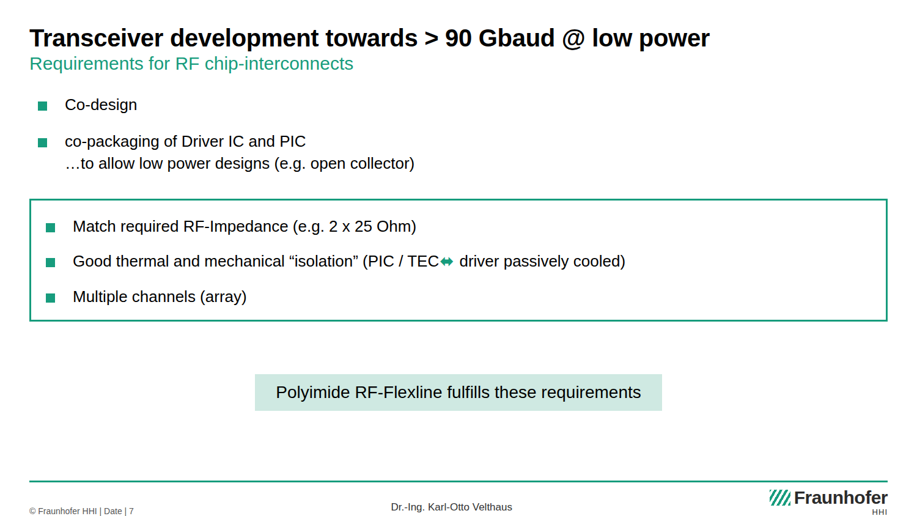Transceiver development towards > 90 Gbaud @ low power
Requirements for RF chip-interconnects
Co-design
co-packaging of Driver IC and PIC …to allow low power designs (e.g. open collector)
Match required RF-Impedance (e.g. 2 x 25 Ohm)
Good thermal and mechanical “isolation” (PIC / TEC⬌ driver passively cooled)
Multiple channels (array)
Polyimide RF-Flexline fulfills these requirements
© Fraunhofer HHI | Date | 7
Dr.-Ing. Karl-Otto Velthaus
Fraunhofer HHI